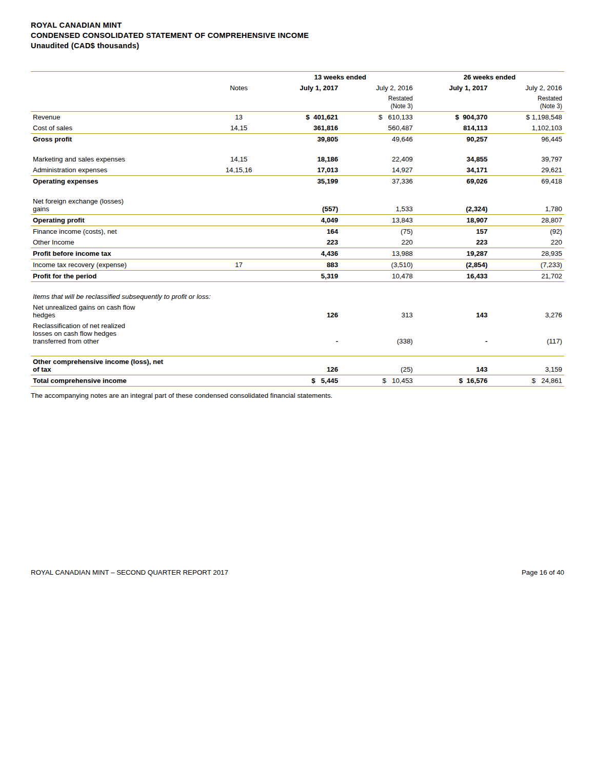ROYAL CANADIAN MINT
CONDENSED CONSOLIDATED STATEMENT OF COMPREHENSIVE INCOME
Unaudited (CAD$ thousands)
| | | 13 weeks ended | 26 weeks ended |
| --- | --- | --- | --- |
| | Notes | July 1, 2017 | July 2, 2016 | July 1, 2017 | July 2, 2016 |
| | | | Restated (Note 3) | | Restated (Note 3) |
| Revenue | 13 | $ 401,621 | $ 610,133 | $ 904,370 | $ 1,198,548 |
| Cost of sales | 14,15 | 361,816 | 560,487 | 814,113 | 1,102,103 |
| Gross profit | | 39,805 | 49,646 | 90,257 | 96,445 |
| Marketing and sales expenses | 14,15 | 18,186 | 22,409 | 34,855 | 39,797 |
| Administration expenses | 14,15,16 | 17,013 | 14,927 | 34,171 | 29,621 |
| Operating expenses | | 35,199 | 37,336 | 69,026 | 69,418 |
| Net foreign exchange (losses) gains | | (557) | 1,533 | (2,324) | 1,780 |
| Operating profit | | 4,049 | 13,843 | 18,907 | 28,807 |
| Finance income (costs), net | | 164 | (75) | 157 | (92) |
| Other Income | | 223 | 220 | 223 | 220 |
| Profit before income tax | | 4,436 | 13,988 | 19,287 | 28,935 |
| Income tax recovery (expense) | 17 | 883 | (3,510) | (2,854) | (7,233) |
| Profit for the period | | 5,319 | 10,478 | 16,433 | 21,702 |
| Items that will be reclassified subsequently to profit or loss: |
| Net unrealized gains on cash flow hedges | | 126 | 313 | 143 | 3,276 |
| Reclassification of net realized losses on cash flow hedges transferred from other | | - | (338) | - | (117) |
| Other comprehensive income (loss), net of tax | | 126 | (25) | 143 | 3,159 |
| Total comprehensive income | | $ 5,445 | $ 10,453 | $ 16,576 | $ 24,861 |
The accompanying notes are an integral part of these condensed consolidated financial statements.
ROYAL CANADIAN MINT – SECOND QUARTER REPORT 2017 Page 16 of 40